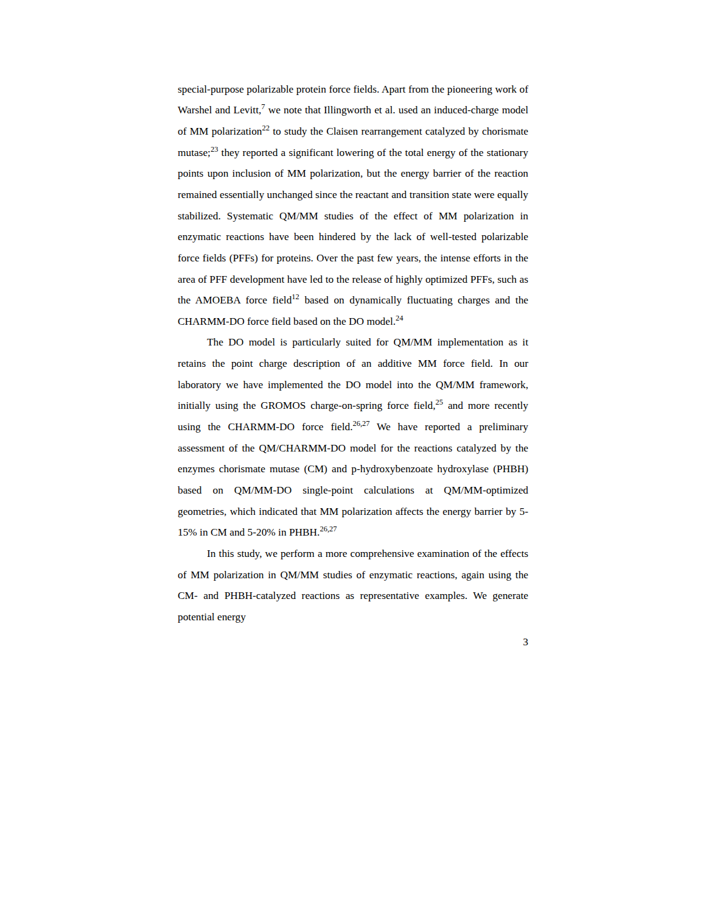special-purpose polarizable protein force fields. Apart from the pioneering work of Warshel and Levitt,7 we note that Illingworth et al. used an induced-charge model of MM polarization22 to study the Claisen rearrangement catalyzed by chorismate mutase;23 they reported a significant lowering of the total energy of the stationary points upon inclusion of MM polarization, but the energy barrier of the reaction remained essentially unchanged since the reactant and transition state were equally stabilized. Systematic QM/MM studies of the effect of MM polarization in enzymatic reactions have been hindered by the lack of well-tested polarizable force fields (PFFs) for proteins. Over the past few years, the intense efforts in the area of PFF development have led to the release of highly optimized PFFs, such as the AMOEBA force field12 based on dynamically fluctuating charges and the CHARMM-DO force field based on the DO model.24
The DO model is particularly suited for QM/MM implementation as it retains the point charge description of an additive MM force field. In our laboratory we have implemented the DO model into the QM/MM framework, initially using the GROMOS charge-on-spring force field,25 and more recently using the CHARMM-DO force field.26,27 We have reported a preliminary assessment of the QM/CHARMM-DO model for the reactions catalyzed by the enzymes chorismate mutase (CM) and p-hydroxybenzoate hydroxylase (PHBH) based on QM/MM-DO single-point calculations at QM/MM-optimized geometries, which indicated that MM polarization affects the energy barrier by 5-15% in CM and 5-20% in PHBH.26,27
In this study, we perform a more comprehensive examination of the effects of MM polarization in QM/MM studies of enzymatic reactions, again using the CM- and PHBH-catalyzed reactions as representative examples. We generate potential energy
3